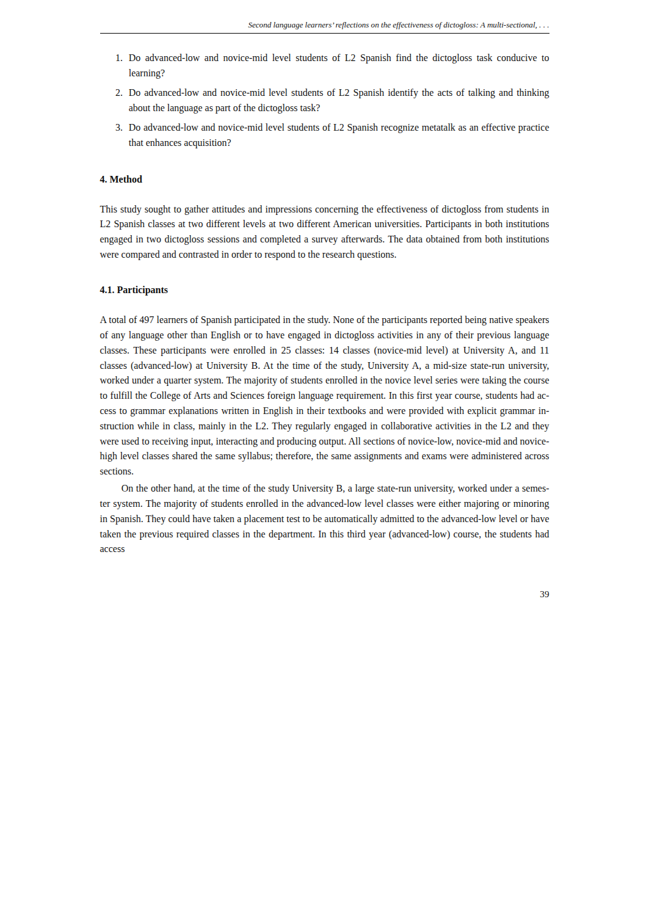Second language learners’ reflections on the effectiveness of dictogloss: A multi-sectional, . . .
Do advanced-low and novice-mid level students of L2 Spanish find the dictogloss task conducive to learning?
Do advanced-low and novice-mid level students of L2 Spanish identify the acts of talking and thinking about the language as part of the dictogloss task?
Do advanced-low and novice-mid level students of L2 Spanish recognize metatalk as an effective practice that enhances acquisition?
4. Method
This study sought to gather attitudes and impressions concerning the effectiveness of dictogloss from students in L2 Spanish classes at two different levels at two different American universities. Participants in both institutions engaged in two dictogloss sessions and completed a survey afterwards. The data obtained from both institutions were compared and contrasted in order to respond to the research questions.
4.1. Participants
A total of 497 learners of Spanish participated in the study. None of the participants reported being native speakers of any language other than English or to have engaged in dictogloss activities in any of their previous language classes. These participants were enrolled in 25 classes: 14 classes (novice-mid level) at University A, and 11 classes (advanced-low) at University B. At the time of the study, University A, a mid-size state-run university, worked under a quarter system. The majority of students enrolled in the novice level series were taking the course to fulfill the College of Arts and Sciences foreign language requirement. In this first year course, students had access to grammar explanations written in English in their textbooks and were provided with explicit grammar instruction while in class, mainly in the L2. They regularly engaged in collaborative activities in the L2 and they were used to receiving input, interacting and producing output. All sections of novice-low, novice-mid and novice-high level classes shared the same syllabus; therefore, the same assignments and exams were administered across sections.
On the other hand, at the time of the study University B, a large state-run university, worked under a semester system. The majority of students enrolled in the advanced-low level classes were either majoring or minoring in Spanish. They could have taken a placement test to be automatically admitted to the advanced-low level or have taken the previous required classes in the department. In this third year (advanced-low) course, the students had access
39